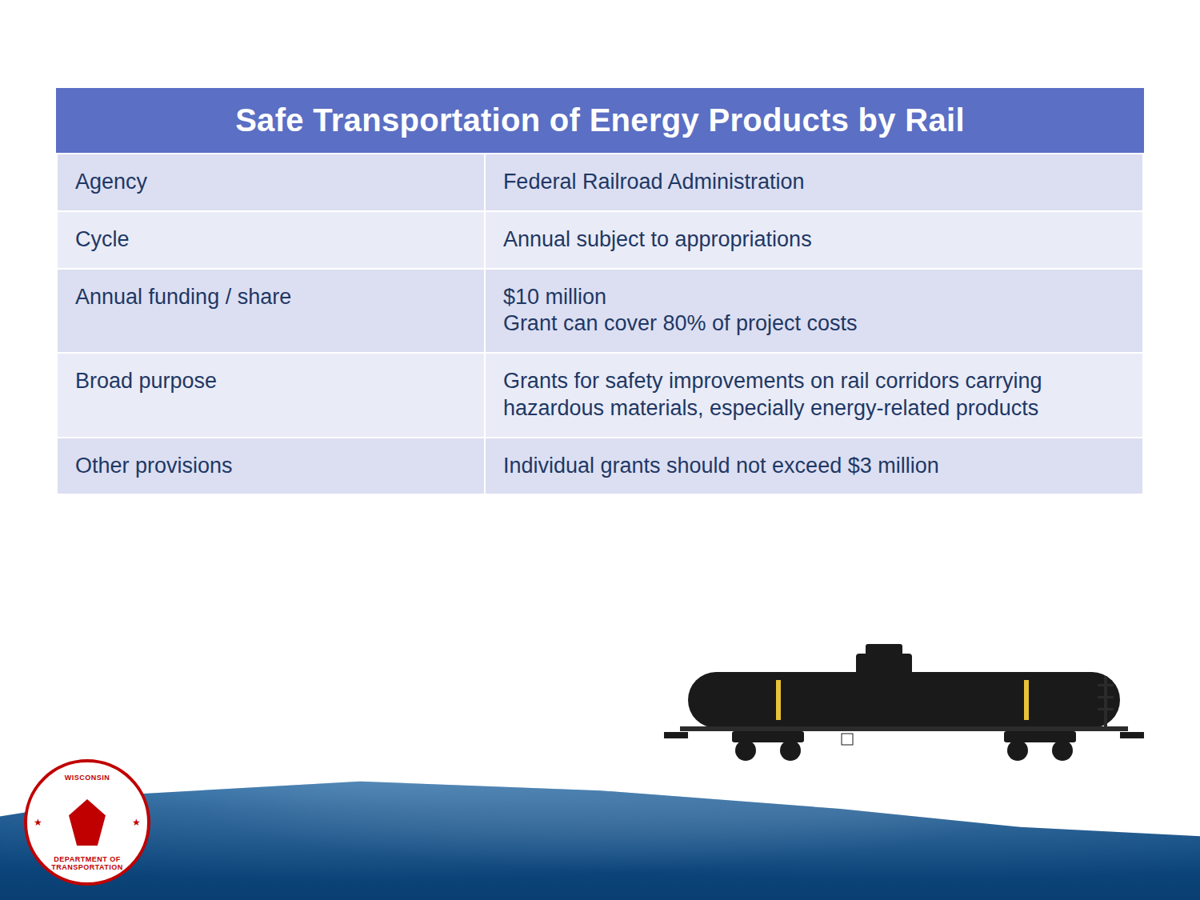Safe Transportation of Energy Products by Rail
| Agency | Federal Railroad Administration |
| Cycle | Annual subject to appropriations |
| Annual funding / share | $10 million Grant can cover 80% of project costs |
| Broad purpose | Grants for safety improvements on rail corridors carrying hazardous materials, especially energy-related products |
| Other provisions | Individual grants should not exceed $3 million |
TILX 254499
WISCONSIN ★
★ DEPARTMENT OF TRANSPORTATION